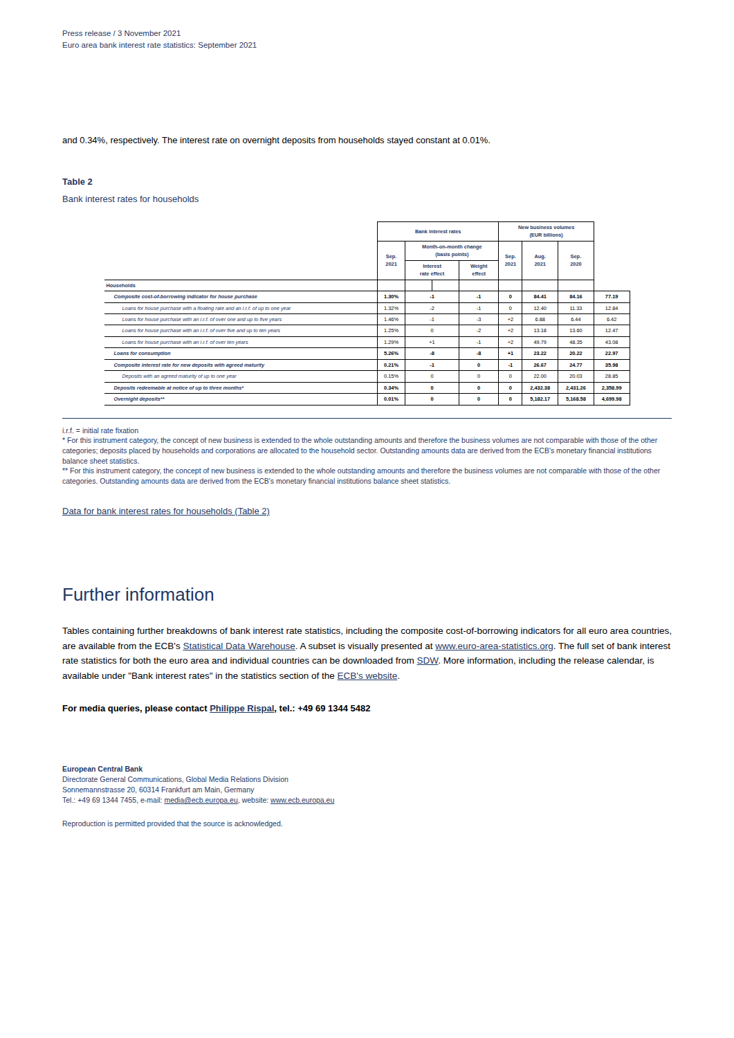Press release / 3 November 2021
Euro area bank interest rate statistics: September 2021
and 0.34%, respectively. The interest rate on overnight deposits from households stayed constant at 0.01%.
Table 2
Bank interest rates for households
| | Bank interest rates | New business volumes (EUR billions) |
| --- | --- | --- |
| Sep. 2021 | Month-on-month change (basis points) | Sep. 2021 | Aug. 2021 | Sep. 2020 |
| Interest rate effect | Weight effect |
| Households | | | | | | | |
| Composite cost-of-borrowing indicator for house purchase | 1.30% | -1 | -1 | 0 | 84.41 | 84.16 | 77.19 |
| Loans for house purchase with a floating rate and an i.r.f. of up to one year | 1.32% | -2 | -1 | 0 | 12.40 | 11.33 | 12.84 |
| Loans for house purchase with an i.r.f. of over one and up to five years | 1.46% | -1 | -3 | +2 | 6.88 | 6.44 | 6.42 |
| Loans for house purchase with an i.r.f. of over five and up to ten years | 1.25% | 0 | -2 | +2 | 13.18 | 13.60 | 12.47 |
| Loans for house purchase with an i.r.f. of over ten years | 1.29% | +1 | -1 | +2 | 49.79 | 48.35 | 43.08 |
| Loans for consumption | 5.26% | -8 | -8 | +1 | 23.22 | 20.22 | 22.97 |
| Composite interest rate for new deposits with agreed maturity | 0.21% | -1 | 0 | -1 | 26.67 | 24.77 | 35.98 |
| Deposits with an agreed maturity of up to one year | 0.15% | 0 | 0 | 0 | 22.00 | 20.03 | 28.85 |
| Deposits redeemable at notice of up to three months* | 0.34% | 0 | 0 | 0 | 2,432.38 | 2,431.26 | 2,358.99 |
| Overnight deposits** | 0.01% | 0 | 0 | 0 | 5,182.17 | 5,168.58 | 4,699.98 |
i.r.f. = initial rate fixation
* For this instrument category, the concept of new business is extended to the whole outstanding amounts and therefore the business volumes are not comparable with those of the other categories; deposits placed by households and corporations are allocated to the household sector. Outstanding amounts data are derived from the ECB's monetary financial institutions balance sheet statistics.
** For this instrument category, the concept of new business is extended to the whole outstanding amounts and therefore the business volumes are not comparable with those of the other categories. Outstanding amounts data are derived from the ECB's monetary financial institutions balance sheet statistics.
Data for bank interest rates for households (Table 2)
Further information
Tables containing further breakdowns of bank interest rate statistics, including the composite cost-of-borrowing indicators for all euro area countries, are available from the ECB's Statistical Data Warehouse. A subset is visually presented at www.euro-area-statistics.org. The full set of bank interest rate statistics for both the euro area and individual countries can be downloaded from SDW. More information, including the release calendar, is available under "Bank interest rates" in the statistics section of the ECB's website.
For media queries, please contact Philippe Rispal, tel.: +49 69 1344 5482
European Central Bank
Directorate General Communications, Global Media Relations Division
Sonnemannstrasse 20, 60314 Frankfurt am Main, Germany
Tel.: +49 69 1344 7455, e-mail: media@ecb.europa.eu, website: www.ecb.europa.eu
Reproduction is permitted provided that the source is acknowledged.